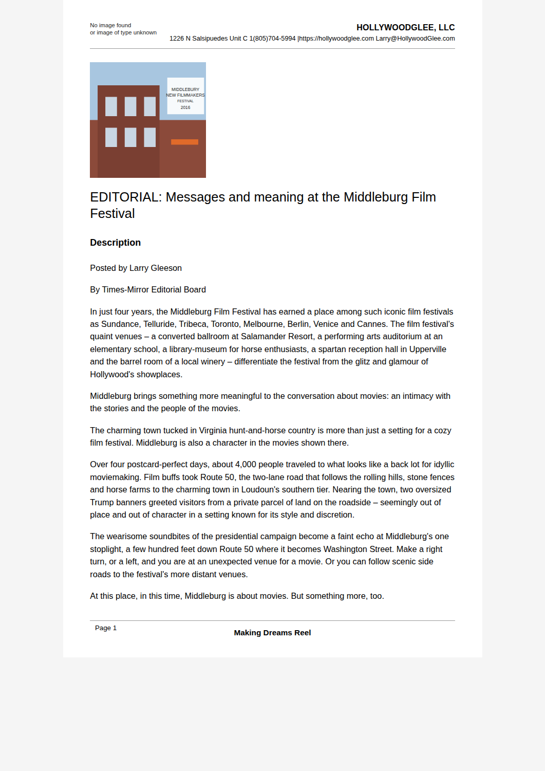No image found
or image of type unknown
HOLLYWOODGLEE, LLC
1226 N Salsipuedes Unit C 1(805)704-5994 |https://hollywoodglee.com Larry@HollywoodGlee.com
EDITORIAL: Messages and meaning at the Middleburg Film Festival
Description
Posted by Larry Gleeson
By Times-Mirror Editorial Board
In just four years, the Middleburg Film Festival has earned a place among such iconic film festivals as Sundance, Telluride, Tribeca, Toronto, Melbourne, Berlin, Venice and Cannes. The film festival's quaint venues – a converted ballroom at Salamander Resort, a performing arts auditorium at an elementary school, a library-museum for horse enthusiasts, a spartan reception hall in Upperville and the barrel room of a local winery – differentiate the festival from the glitz and glamour of Hollywood's showplaces.
Middleburg brings something more meaningful to the conversation about movies: an intimacy with the stories and the people of the movies.
The charming town tucked in Virginia hunt-and-horse country is more than just a setting for a cozy film festival. Middleburg is also a character in the movies shown there.
Over four postcard-perfect days, about 4,000 people traveled to what looks like a back lot for idyllic moviemaking. Film buffs took Route 50, the two-lane road that follows the rolling hills, stone fences and horse farms to the charming town in Loudoun's southern tier. Nearing the town, two oversized Trump banners greeted visitors from a private parcel of land on the roadside – seemingly out of place and out of character in a setting known for its style and discretion.
The wearisome soundbites of the presidential campaign become a faint echo at Middleburg's one stoplight, a few hundred feet down Route 50 where it becomes Washington Street. Make a right turn, or a left, and you are at an unexpected venue for a movie. Or you can follow scenic side roads to the festival's more distant venues.
At this place, in this time, Middleburg is about movies. But something more, too.
Page 1
Making Dreams Reel